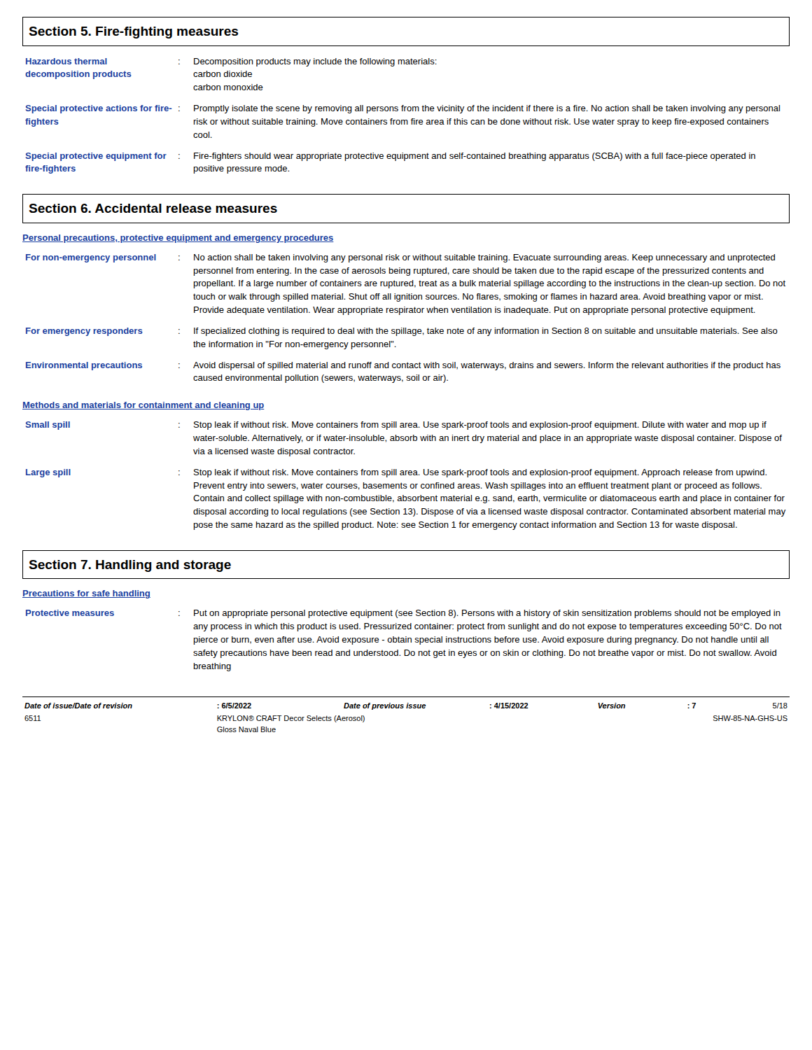Section 5. Fire-fighting measures
| Hazardous thermal decomposition products | : | Decomposition products may include the following materials: carbon dioxide carbon monoxide |
| Special protective actions for fire-fighters | : | Promptly isolate the scene by removing all persons from the vicinity of the incident if there is a fire. No action shall be taken involving any personal risk or without suitable training. Move containers from fire area if this can be done without risk. Use water spray to keep fire-exposed containers cool. |
| Special protective equipment for fire-fighters | : | Fire-fighters should wear appropriate protective equipment and self-contained breathing apparatus (SCBA) with a full face-piece operated in positive pressure mode. |
Section 6. Accidental release measures
Personal precautions, protective equipment and emergency procedures
| For non-emergency personnel | : | No action shall be taken involving any personal risk or without suitable training. Evacuate surrounding areas. Keep unnecessary and unprotected personnel from entering. In the case of aerosols being ruptured, care should be taken due to the rapid escape of the pressurized contents and propellant. If a large number of containers are ruptured, treat as a bulk material spillage according to the instructions in the clean-up section. Do not touch or walk through spilled material. Shut off all ignition sources. No flares, smoking or flames in hazard area. Avoid breathing vapor or mist. Provide adequate ventilation. Wear appropriate respirator when ventilation is inadequate. Put on appropriate personal protective equipment. |
| For emergency responders | : | If specialized clothing is required to deal with the spillage, take note of any information in Section 8 on suitable and unsuitable materials. See also the information in "For non-emergency personnel". |
| Environmental precautions | : | Avoid dispersal of spilled material and runoff and contact with soil, waterways, drains and sewers. Inform the relevant authorities if the product has caused environmental pollution (sewers, waterways, soil or air). |
Methods and materials for containment and cleaning up
| Small spill | : | Stop leak if without risk. Move containers from spill area. Use spark-proof tools and explosion-proof equipment. Dilute with water and mop up if water-soluble. Alternatively, or if water-insoluble, absorb with an inert dry material and place in an appropriate waste disposal container. Dispose of via a licensed waste disposal contractor. |
| Large spill | : | Stop leak if without risk. Move containers from spill area. Use spark-proof tools and explosion-proof equipment. Approach release from upwind. Prevent entry into sewers, water courses, basements or confined areas. Wash spillages into an effluent treatment plant or proceed as follows. Contain and collect spillage with non-combustible, absorbent material e.g. sand, earth, vermiculite or diatomaceous earth and place in container for disposal according to local regulations (see Section 13). Dispose of via a licensed waste disposal contractor. Contaminated absorbent material may pose the same hazard as the spilled product. Note: see Section 1 for emergency contact information and Section 13 for waste disposal. |
Section 7. Handling and storage
Precautions for safe handling
| Protective measures | : | Put on appropriate personal protective equipment (see Section 8). Persons with a history of skin sensitization problems should not be employed in any process in which this product is used. Pressurized container: protect from sunlight and do not expose to temperatures exceeding 50°C. Do not pierce or burn, even after use. Avoid exposure - obtain special instructions before use. Avoid exposure during pregnancy. Do not handle until all safety precautions have been read and understood. Do not get in eyes or on skin or clothing. Do not breathe vapor or mist. Do not swallow. Avoid breathing |
| Date of issue/Date of revision | : 6/5/2022 | Date of previous issue | : 4/15/2022 | Version | : 7 | 5/18 |
| 6511 | KRYLON® CRAFT Decor Selects (Aerosol) Gloss Naval Blue | SHW-85-NA-GHS-US |